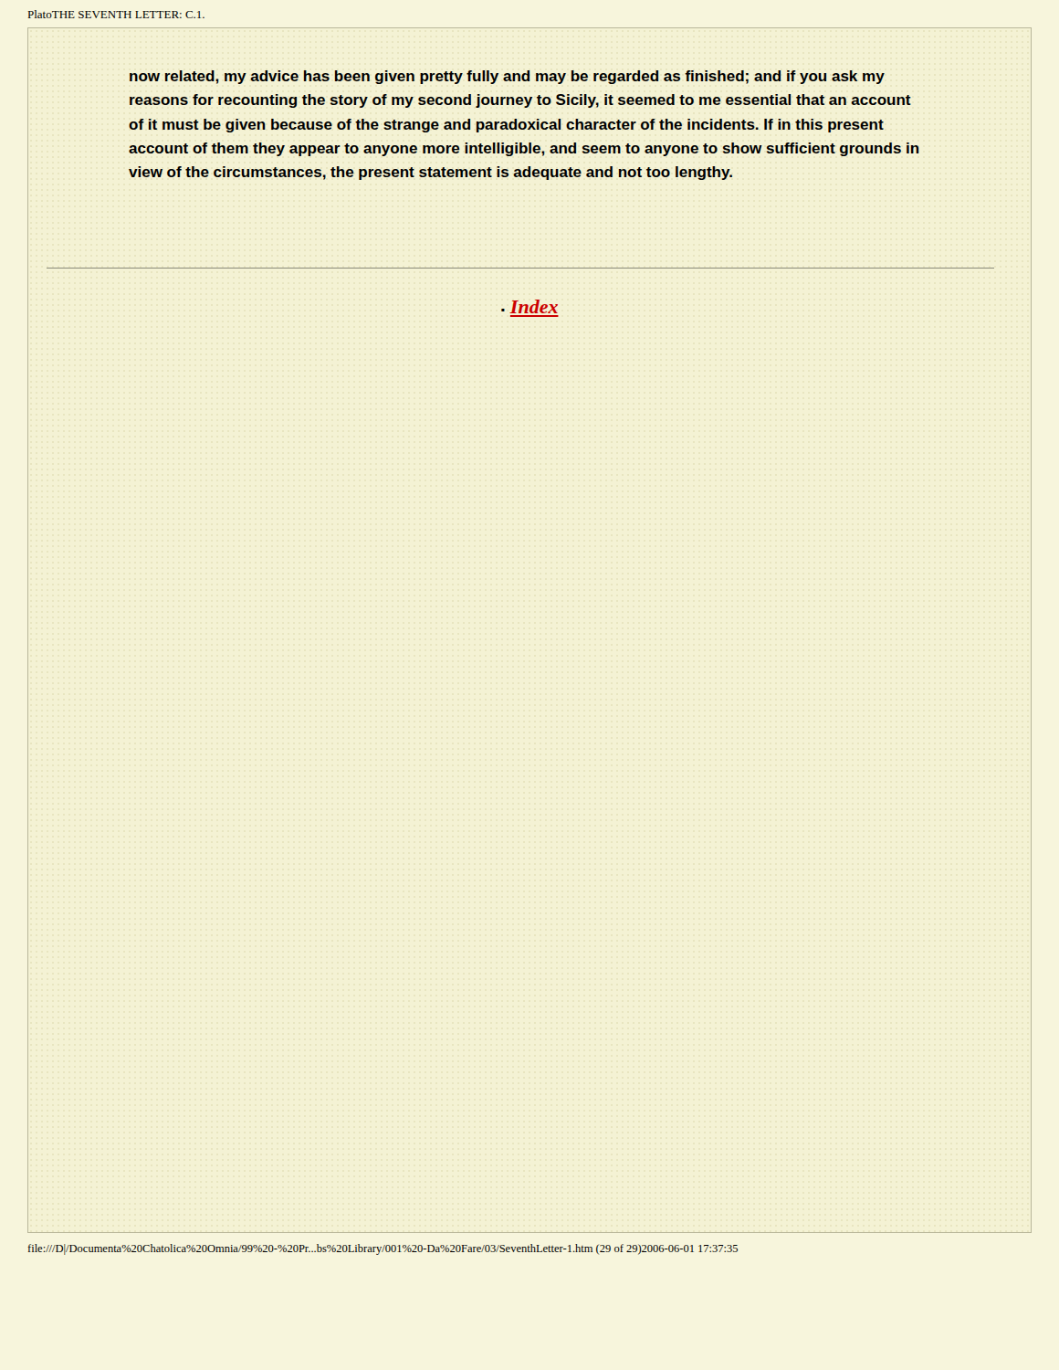PlatoTHE SEVENTH LETTER: C.1.
now related, my advice has been given pretty fully and may be regarded as finished; and if you ask my reasons for recounting the story of my second journey to Sicily, it seemed to me essential that an account of it must be given because of the strange and paradoxical character of the incidents. If in this present account of them they appear to anyone more intelligible, and seem to anyone to show sufficient grounds in view of the circumstances, the present statement is adequate and not too lengthy.
▪Index
file:///D|/Documenta%20Chatolica%20Omnia/99%20-%20Pr...bs%20Library/001%20-Da%20Fare/03/SeventhLetter-1.htm (29 of 29)2006-06-01 17:37:35